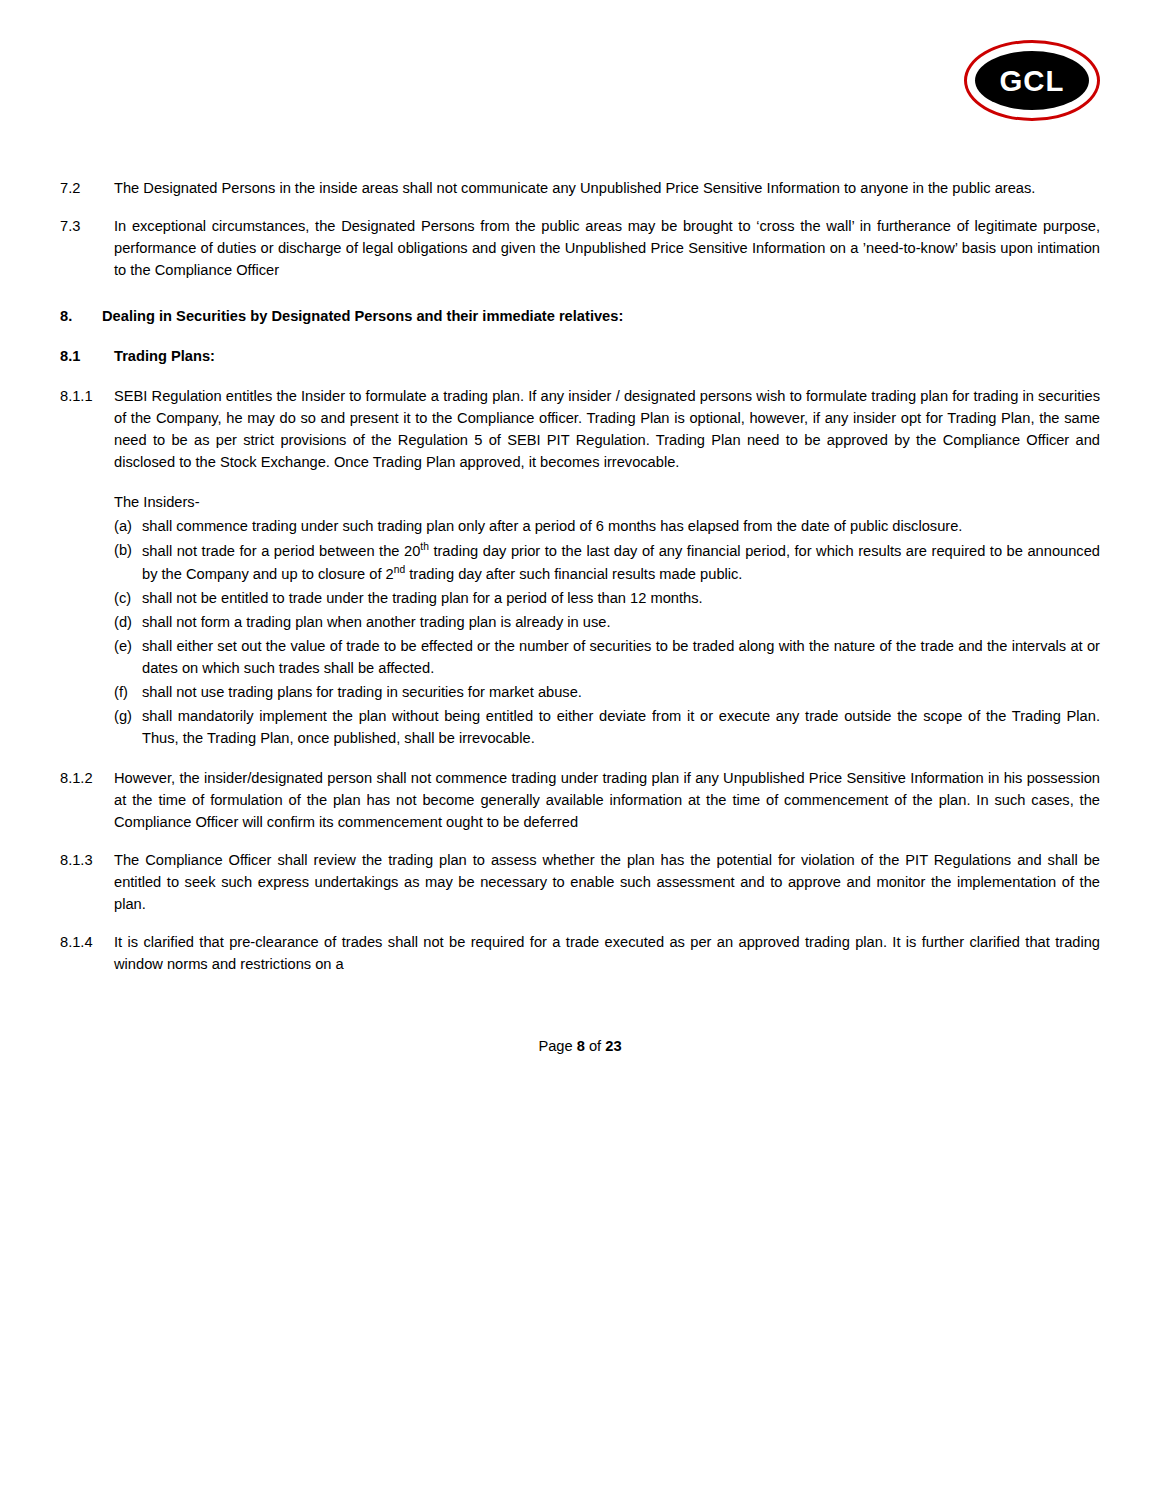GCL
7.2
The Designated Persons in the inside areas shall not communicate any Unpublished Price Sensitive Information to anyone in the public areas.
7.3
In exceptional circumstances, the Designated Persons from the public areas may be brought to ‘cross the wall’ in furtherance of legitimate purpose, performance of duties or discharge of legal obligations and given the Unpublished Price Sensitive Information on a ’need-to-know’ basis upon intimation to the Compliance Officer
8.
Dealing in Securities by Designated Persons and their immediate relatives:
8.1
Trading Plans:
8.1.1
SEBI Regulation entitles the Insider to formulate a trading plan. If any insider / designated persons wish to formulate trading plan for trading in securities of the Company, he may do so and present it to the Compliance officer. Trading Plan is optional, however, if any insider opt for Trading Plan, the same need to be as per strict provisions of the Regulation 5 of SEBI PIT Regulation. Trading Plan need to be approved by the Compliance Officer and disclosed to the Stock Exchange. Once Trading Plan approved, it becomes irrevocable.
The Insiders-
(a) shall commence trading under such trading plan only after a period of 6 months has elapsed from the date of public disclosure.
(b) shall not trade for a period between the 20th trading day prior to the last day of any financial period, for which results are required to be announced by the Company and up to closure of 2nd trading day after such financial results made public.
(c) shall not be entitled to trade under the trading plan for a period of less than 12 months.
(d) shall not form a trading plan when another trading plan is already in use.
(e) shall either set out the value of trade to be effected or the number of securities to be traded along with the nature of the trade and the intervals at or dates on which such trades shall be affected.
(f) shall not use trading plans for trading in securities for market abuse.
(g) shall mandatorily implement the plan without being entitled to either deviate from it or execute any trade outside the scope of the Trading Plan. Thus, the Trading Plan, once published, shall be irrevocable.
8.1.2
However, the insider/designated person shall not commence trading under trading plan if any Unpublished Price Sensitive Information in his possession at the time of formulation of the plan has not become generally available information at the time of commencement of the plan. In such cases, the Compliance Officer will confirm its commencement ought to be deferred
8.1.3
The Compliance Officer shall review the trading plan to assess whether the plan has the potential for violation of the PIT Regulations and shall be entitled to seek such express undertakings as may be necessary to enable such assessment and to approve and monitor the implementation of the plan.
8.1.4
It is clarified that pre-clearance of trades shall not be required for a trade executed as per an approved trading plan. It is further clarified that trading window norms and restrictions on a
Page 8 of 23